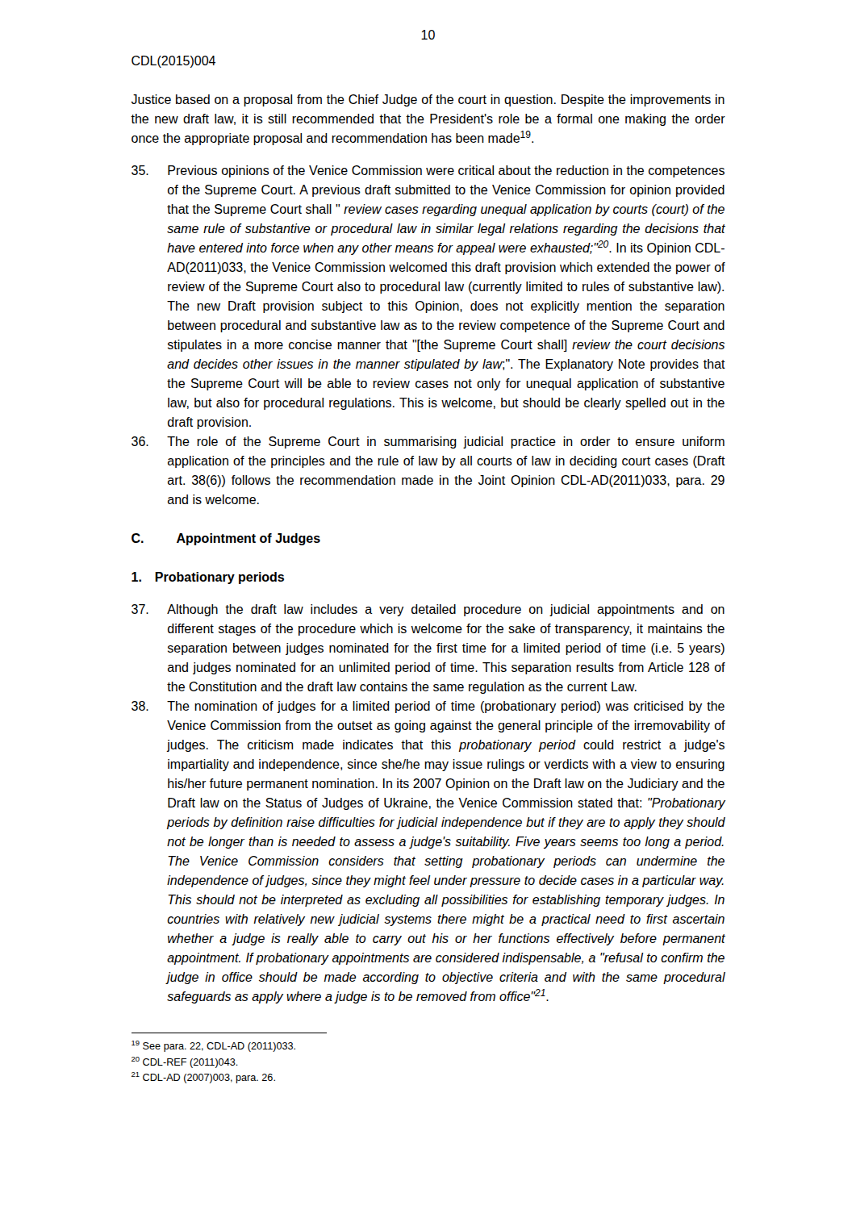10
CDL(2015)004
Justice based on a proposal from the Chief Judge of the court in question. Despite the improvements in the new draft law, it is still recommended that the President's role be a formal one making the order once the appropriate proposal and recommendation has been made19.
35.
Previous opinions of the Venice Commission were critical about the reduction in the competences of the Supreme Court. A previous draft submitted to the Venice Commission for opinion provided that the Supreme Court shall " review cases regarding unequal application by courts (court) of the same rule of substantive or procedural law in similar legal relations regarding the decisions that have entered into force when any other means for appeal were exhausted;"20. In its Opinion CDL-AD(2011)033, the Venice Commission welcomed this draft provision which extended the power of review of the Supreme Court also to procedural law (currently limited to rules of substantive law). The new Draft provision subject to this Opinion, does not explicitly mention the separation between procedural and substantive law as to the review competence of the Supreme Court and stipulates in a more concise manner that "[the Supreme Court shall] review the court decisions and decides other issues in the manner stipulated by law;". The Explanatory Note provides that the Supreme Court will be able to review cases not only for unequal application of substantive law, but also for procedural regulations. This is welcome, but should be clearly spelled out in the draft provision.
36.
The role of the Supreme Court in summarising judicial practice in order to ensure uniform application of the principles and the rule of law by all courts of law in deciding court cases (Draft art. 38(6)) follows the recommendation made in the Joint Opinion CDL-AD(2011)033, para. 29 and is welcome.
C. Appointment of Judges
1. Probationary periods
37.
Although the draft law includes a very detailed procedure on judicial appointments and on different stages of the procedure which is welcome for the sake of transparency, it maintains the separation between judges nominated for the first time for a limited period of time (i.e. 5 years) and judges nominated for an unlimited period of time. This separation results from Article 128 of the Constitution and the draft law contains the same regulation as the current Law.
38.
The nomination of judges for a limited period of time (probationary period) was criticised by the Venice Commission from the outset as going against the general principle of the irremovability of judges. The criticism made indicates that this probationary period could restrict a judge's impartiality and independence, since she/he may issue rulings or verdicts with a view to ensuring his/her future permanent nomination. In its 2007 Opinion on the Draft law on the Judiciary and the Draft law on the Status of Judges of Ukraine, the Venice Commission stated that: "Probationary periods by definition raise difficulties for judicial independence but if they are to apply they should not be longer than is needed to assess a judge's suitability. Five years seems too long a period. The Venice Commission considers that setting probationary periods can undermine the independence of judges, since they might feel under pressure to decide cases in a particular way. This should not be interpreted as excluding all possibilities for establishing temporary judges. In countries with relatively new judicial systems there might be a practical need to first ascertain whether a judge is really able to carry out his or her functions effectively before permanent appointment. If probationary appointments are considered indispensable, a "refusal to confirm the judge in office should be made according to objective criteria and with the same procedural safeguards as apply where a judge is to be removed from office"21.
19 See para. 22, CDL-AD (2011)033.
20 CDL-REF (2011)043.
21 CDL-AD (2007)003, para. 26.